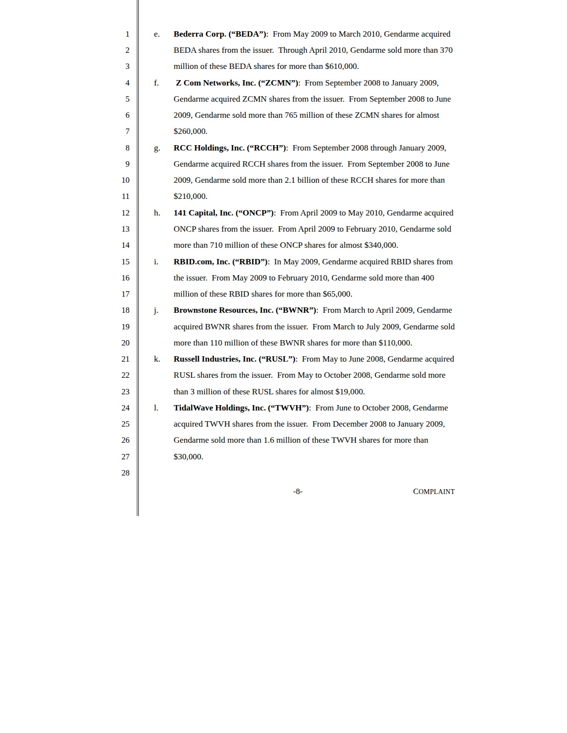1
2
3
4
5
6
7
8
9
10
11
12
13
14
15
16
17
18
19
20
21
22
23
24
25
26
27
28
e.
Bederra Corp. (“BEDA”): From May 2009 to March 2010, Gendarme acquired BEDA shares from the issuer. Through April 2010, Gendarme sold more than 370 million of these BEDA shares for more than $610,000.
f.
Z Com Networks, Inc. (“ZCMN”): From September 2008 to January 2009, Gendarme acquired ZCMN shares from the issuer. From September 2008 to June 2009, Gendarme sold more than 765 million of these ZCMN shares for almost $260,000.
g.
RCC Holdings, Inc. (“RCCH”): From September 2008 through January 2009, Gendarme acquired RCCH shares from the issuer. From September 2008 to June 2009, Gendarme sold more than 2.1 billion of these RCCH shares for more than $210,000.
h.
141 Capital, Inc. (“ONCP”): From April 2009 to May 2010, Gendarme acquired ONCP shares from the issuer. From April 2009 to February 2010, Gendarme sold more than 710 million of these ONCP shares for almost $340,000.
i.
RBID.com, Inc. (“RBID”): In May 2009, Gendarme acquired RBID shares from the issuer. From May 2009 to February 2010, Gendarme sold more than 400 million of these RBID shares for more than $65,000.
j.
Brownstone Resources, Inc. (“BWNR”): From March to April 2009, Gendarme acquired BWNR shares from the issuer. From March to July 2009, Gendarme sold more than 110 million of these BWNR shares for more than $110,000.
k.
Russell Industries, Inc. (“RUSL”): From May to June 2008, Gendarme acquired RUSL shares from the issuer. From May to October 2008, Gendarme sold more than 3 million of these RUSL shares for almost $19,000.
l.
TidalWave Holdings, Inc. (“TWVH”): From June to October 2008, Gendarme acquired TWVH shares from the issuer. From December 2008 to January 2009, Gendarme sold more than 1.6 million of these TWVH shares for more than $30,000.
-8-
COMPLAINT